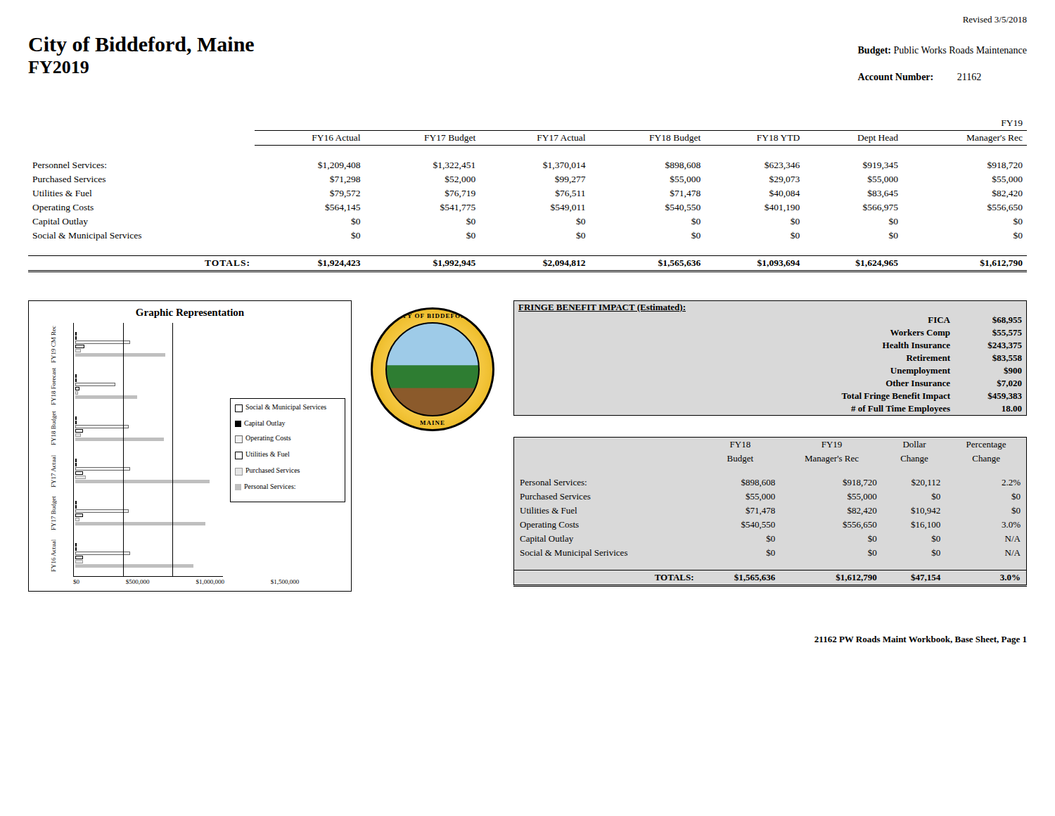Revised 3/5/2018
City of Biddeford, Maine
FY2019
Budget: Public Works Roads Maintenance
Account Number: 21162
| | | FY19 |
| | FY16 Actual | FY17 Budget | FY17 Actual | FY18 Budget | FY18 YTD | Dept Head | Manager's Rec |
| Personnel Services: | $1,209,408 | $1,322,451 | $1,370,014 | $898,608 | $623,346 | $919,345 | $918,720 |
| Purchased Services | $71,298 | $52,000 | $99,277 | $55,000 | $29,073 | $55,000 | $55,000 |
| Utilities & Fuel | $79,572 | $76,719 | $76,511 | $71,478 | $40,084 | $83,645 | $82,420 |
| Operating Costs | $564,145 | $541,775 | $549,011 | $540,550 | $401,190 | $566,975 | $556,650 |
| Capital Outlay | $0 | $0 | $0 | $0 | $0 | $0 | $0 |
| Social & Municipal Services | $0 | $0 | $0 | $0 | $0 | $0 | $0 |
| TOTALS: | $1,924,423 | $1,992,945 | $2,094,812 | $1,565,636 | $1,093,694 | $1,624,965 | $1,612,790 |
Graphic Representation
FY19 CM Rec
FY18 Forecast
FY18 Budget
FY17 Actual
FY17 Budget
FY16 Actual
Social & Municipal Services
Capital Outlay
Operating Costs
Utilities & Fuel
Purchased Services
Personal Services:
$0 $500,000 $1,000,000 $1,500,000
CITY OF BIDDEFORD
MAINE
| FRINGE BENEFIT IMPACT (Estimated): |
| FICA | $68,955 |
| Workers Comp | $55,575 |
| Health Insurance | $243,375 |
| Retirement | $83,558 |
| Unemployment | $900 |
| Other Insurance | $7,020 |
| Total Fringe Benefit Impact | $459,383 |
| # of Full Time Employees | 18.00 |
| | FY18 | FY19 | Dollar | Percentage |
| | Budget | Manager's Rec | Change | Change |
| Personal Services: | $898,608 | $918,720 | $20,112 | 2.2% |
| Purchased Services | $55,000 | $55,000 | $0 | $0 |
| Utilities & Fuel | $71,478 | $82,420 | $10,942 | $0 |
| Operating Costs | $540,550 | $556,650 | $16,100 | 3.0% |
| Capital Outlay | $0 | $0 | $0 | N/A |
| Social & Municipal Serivices | $0 | $0 | $0 | N/A |
| TOTALS: | $1,565,636 | $1,612,790 | $47,154 | 3.0% |
21162 PW Roads Maint Workbook, Base Sheet, Page 1